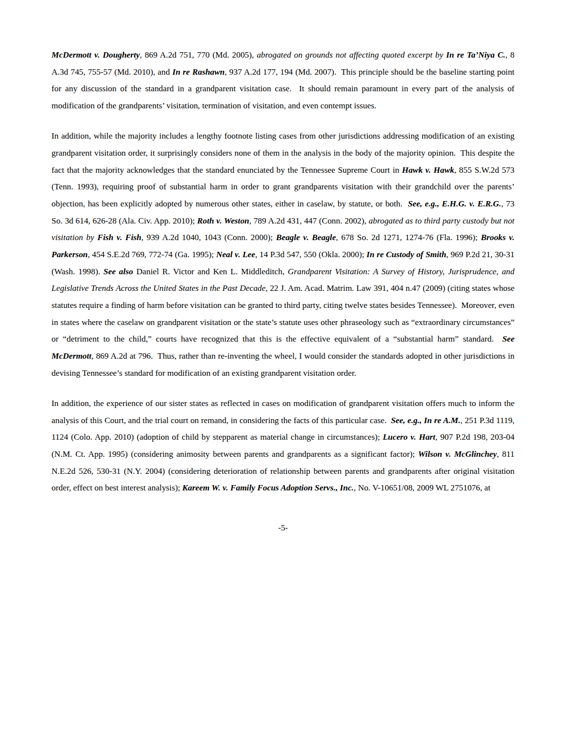McDermott v. Dougherty, 869 A.2d 751, 770 (Md. 2005), abrogated on grounds not affecting quoted excerpt by In re Ta’Niya C., 8 A.3d 745, 755-57 (Md. 2010), and In re Rashawn, 937 A.2d 177, 194 (Md. 2007). This principle should be the baseline starting point for any discussion of the standard in a grandparent visitation case. It should remain paramount in every part of the analysis of modification of the grandparents’ visitation, termination of visitation, and even contempt issues.
In addition, while the majority includes a lengthy footnote listing cases from other jurisdictions addressing modification of an existing grandparent visitation order, it surprisingly considers none of them in the analysis in the body of the majority opinion. This despite the fact that the majority acknowledges that the standard enunciated by the Tennessee Supreme Court in Hawk v. Hawk, 855 S.W.2d 573 (Tenn. 1993), requiring proof of substantial harm in order to grant grandparents visitation with their grandchild over the parents’ objection, has been explicitly adopted by numerous other states, either in caselaw, by statute, or both. See, e.g., E.H.G. v. E.R.G., 73 So. 3d 614, 626-28 (Ala. Civ. App. 2010); Roth v. Weston, 789 A.2d 431, 447 (Conn. 2002), abrogated as to third party custody but not visitation by Fish v. Fish, 939 A.2d 1040, 1043 (Conn. 2000); Beagle v. Beagle, 678 So. 2d 1271, 1274-76 (Fla. 1996); Brooks v. Parkerson, 454 S.E.2d 769, 772-74 (Ga. 1995); Neal v. Lee, 14 P.3d 547, 550 (Okla. 2000); In re Custody of Smith, 969 P.2d 21, 30-31 (Wash. 1998). See also Daniel R. Victor and Ken L. Middleditch, Grandparent Visitation: A Survey of History, Jurisprudence, and Legislative Trends Across the United States in the Past Decade, 22 J. Am. Acad. Matrim. Law 391, 404 n.47 (2009) (citing states whose statutes require a finding of harm before visitation can be granted to third party, citing twelve states besides Tennessee). Moreover, even in states where the caselaw on grandparent visitation or the state’s statute uses other phraseology such as “extraordinary circumstances” or “detriment to the child,” courts have recognized that this is the effective equivalent of a “substantial harm” standard. See McDermott, 869 A.2d at 796. Thus, rather than re-inventing the wheel, I would consider the standards adopted in other jurisdictions in devising Tennessee’s standard for modification of an existing grandparent visitation order.
In addition, the experience of our sister states as reflected in cases on modification of grandparent visitation offers much to inform the analysis of this Court, and the trial court on remand, in considering the facts of this particular case. See, e.g., In re A.M., 251 P.3d 1119, 1124 (Colo. App. 2010) (adoption of child by stepparent as material change in circumstances); Lucero v. Hart, 907 P.2d 198, 203-04 (N.M. Ct. App. 1995) (considering animosity between parents and grandparents as a significant factor); Wilson v. McGlinchey, 811 N.E.2d 526, 530-31 (N.Y. 2004) (considering deterioration of relationship between parents and grandparents after original visitation order, effect on best interest analysis); Kareem W. v. Family Focus Adoption Servs., Inc., No. V-10651/08, 2009 WL 2751076, at
-5-